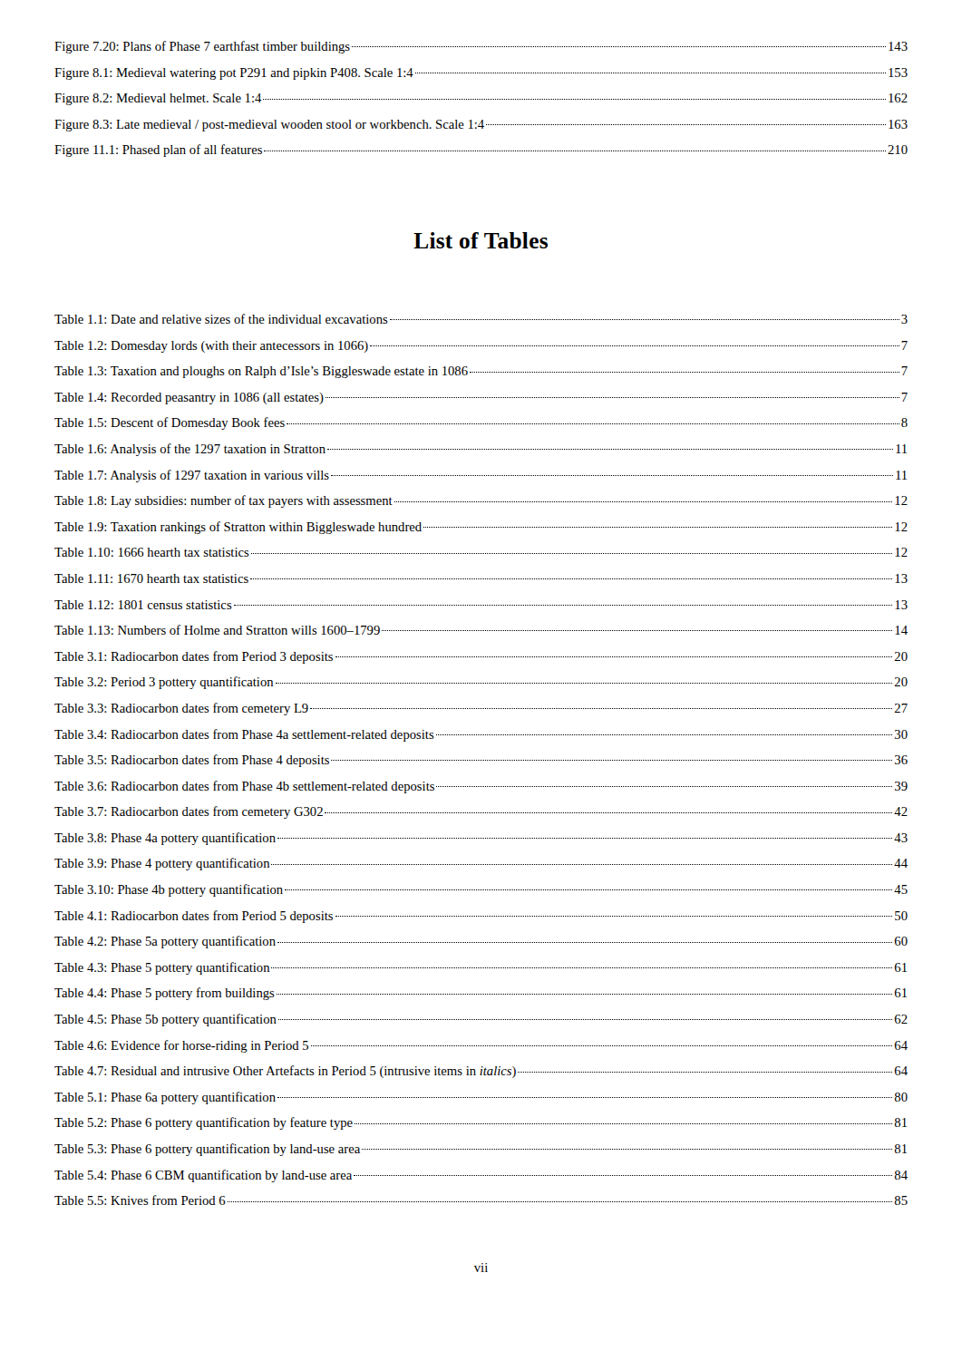Figure 7.20: Plans of Phase 7 earthfast timber buildings 143
Figure 8.1: Medieval watering pot P291 and pipkin P408. Scale 1:4 153
Figure 8.2: Medieval helmet. Scale 1:4 162
Figure 8.3: Late medieval / post-medieval wooden stool or workbench. Scale 1:4 163
Figure 11.1: Phased plan of all features 210
List of Tables
Table 1.1: Date and relative sizes of the individual excavations 3
Table 1.2: Domesday lords (with their antecessors in 1066) 7
Table 1.3: Taxation and ploughs on Ralph d’Isle’s Biggleswade estate in 1086 7
Table 1.4: Recorded peasantry in 1086 (all estates) 7
Table 1.5: Descent of Domesday Book fees 8
Table 1.6: Analysis of the 1297 taxation in Stratton 11
Table 1.7: Analysis of 1297 taxation in various vills 11
Table 1.8: Lay subsidies: number of tax payers with assessment 12
Table 1.9: Taxation rankings of Stratton within Biggleswade hundred 12
Table 1.10: 1666 hearth tax statistics 12
Table 1.11: 1670 hearth tax statistics 13
Table 1.12: 1801 census statistics 13
Table 1.13: Numbers of Holme and Stratton wills 1600–1799 14
Table 3.1: Radiocarbon dates from Period 3 deposits 20
Table 3.2: Period 3 pottery quantification 20
Table 3.3: Radiocarbon dates from cemetery L9 27
Table 3.4: Radiocarbon dates from Phase 4a settlement-related deposits 30
Table 3.5: Radiocarbon dates from Phase 4 deposits 36
Table 3.6: Radiocarbon dates from Phase 4b settlement-related deposits 39
Table 3.7: Radiocarbon dates from cemetery G302 42
Table 3.8: Phase 4a pottery quantification 43
Table 3.9: Phase 4 pottery quantification 44
Table 3.10: Phase 4b pottery quantification 45
Table 4.1: Radiocarbon dates from Period 5 deposits 50
Table 4.2: Phase 5a pottery quantification 60
Table 4.3: Phase 5 pottery quantification 61
Table 4.4: Phase 5 pottery from buildings 61
Table 4.5: Phase 5b pottery quantification 62
Table 4.6: Evidence for horse-riding in Period 5 64
Table 4.7: Residual and intrusive Other Artefacts in Period 5 (intrusive items in italics) 64
Table 5.1: Phase 6a pottery quantification 80
Table 5.2: Phase 6 pottery quantification by feature type 81
Table 5.3: Phase 6 pottery quantification by land-use area 81
Table 5.4: Phase 6 CBM quantification by land-use area 84
Table 5.5: Knives from Period 6 85
vii